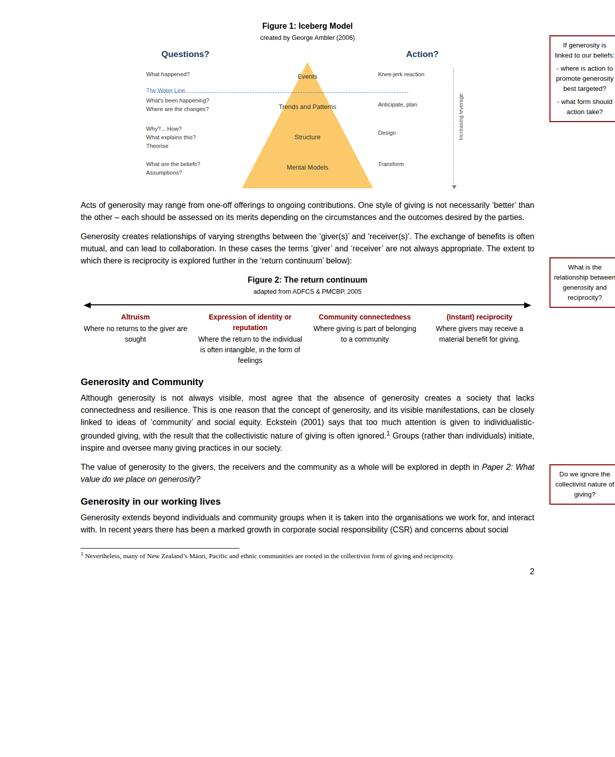If generosity is linked to our beliefs:
- where is action to promote generosity best targeted?
- what form should action take?
What is the relationship between generosity and reciprocity?
Do we ignore the collectivist nature of giving?
Figure 1: Iceberg Model
created by George Ambler (2006)
Questions?
Action?
The Water Line
What happened?
What's been happening?
Where are the changes?
Why?... How?
What explains this?
Theorise
What are the beliefs?
Assumptions?
Events
Trends and Patterns
Structure
Mental Models
Knee-jerk reaction
Anticipate, plan
Design
Transform
Increasing leverage
Acts of generosity may range from one-off offerings to ongoing contributions. One style of giving is not necessarily ‘better’ than the other – each should be assessed on its merits depending on the circumstances and the outcomes desired by the parties.
Generosity creates relationships of varying strengths between the ‘giver(s)’ and ‘receiver(s)’. The exchange of benefits is often mutual, and can lead to collaboration. In these cases the terms ‘giver’ and ‘receiver’ are not always appropriate. The extent to which there is reciprocity is explored further in the ‘return continuum’ below):
Figure 2: The return continuum
adapted from ADFCS & PMCBP, 2005
Altruism Where no returns to the giver are sought
Expression of identity or reputation Where the return to the individual is often intangible, in the form of feelings
Community connectedness Where giving is part of belonging to a community
(Instant) reciprocity Where givers may receive a material benefit for giving.
Generosity and Community
Although generosity is not always visible, most agree that the absence of generosity creates a society that lacks connectedness and resilience. This is one reason that the concept of generosity, and its visible manifestations, can be closely linked to ideas of ‘community’ and social equity. Eckstein (2001) says that too much attention is given to individualistic-grounded giving, with the result that the collectivistic nature of giving is often ignored.1 Groups (rather than individuals) initiate, inspire and oversee many giving practices in our society.
The value of generosity to the givers, the receivers and the community as a whole will be explored in depth in Paper 2: What value do we place on generosity?
Generosity in our working lives
Generosity extends beyond individuals and community groups when it is taken into the organisations we work for, and interact with. In recent years there has been a marked growth in corporate social responsibility (CSR) and concerns about social
1 Nevertheless, many of New Zealand’s Māori, Pacific and ethnic communities are rooted in the collectivist form of giving and reciprocity.
2